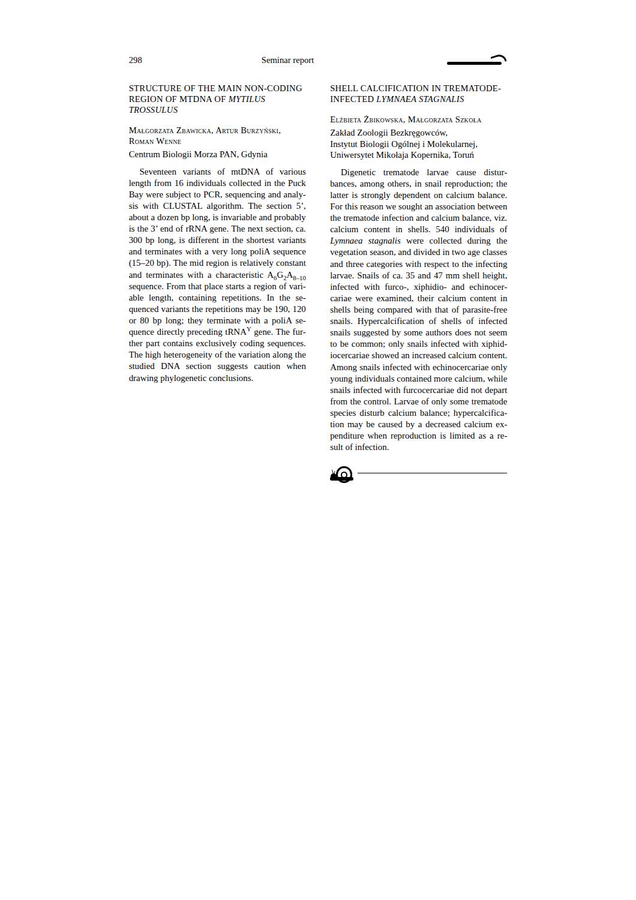298
Seminar report
Structure of the main non-coding region of mtDNA of Mytilus trossulus
Małgorzata Zbawicka, Artur Burzyński, Roman Wenne
Centrum Biologii Morza PAN, Gdynia
Seventeen variants of mtDNA of various length from 16 individuals collected in the Puck Bay were subject to PCR, sequencing and analysis with CLUSTAL algorithm. The section 5’, about a dozen bp long, is invariable and probably is the 3’ end of rRNA gene. The next section, ca. 300 bp long, is different in the shortest variants and terminates with a very long poliA sequence (15–20 bp). The mid region is relatively constant and terminates with a characteristic A6G2A8–10 sequence. From that place starts a region of variable length, containing repetitions. In the sequenced variants the repetitions may be 190, 120 or 80 bp long; they terminate with a poliA sequence directly preceding tRNAY gene. The further part contains exclusively coding sequences. The high heterogeneity of the variation along the studied DNA section suggests caution when drawing phylogenetic conclusions.
Shell calcification in trematode-infected Lymnaea stagnalis
Elżbieta Żbikowska, Małgorzata Szkoła
Zakład Zoologii Bezkręgowców,
Instytut Biologii Ogólnej i Molekularnej,
Uniwersytet Mikołaja Kopernika, Toruń
Digenetic trematode larvae cause disturbances, among others, in snail reproduction; the latter is strongly dependent on calcium balance. For this reason we sought an association between the trematode infection and calcium balance, viz. calcium content in shells. 540 individuals of Lymnaea stagnalis were collected during the vegetation season, and divided in two age classes and three categories with respect to the infecting larvae. Snails of ca. 35 and 47 mm shell height, infected with furco-, xiphidio- and echinocercariae were examined, their calcium content in shells being compared with that of parasite-free snails. Hypercalcification of shells of infected snails suggested by some authors does not seem to be common; only snails infected with xiphidiocercariae showed an increased calcium content. Among snails infected with echinocercariae only young individuals contained more calcium, while snails infected with furcocercariae did not depart from the control. Larvae of only some trematode species disturb calcium balance; hypercalcification may be caused by a decreased calcium expenditure when reproduction is limited as a result of infection.